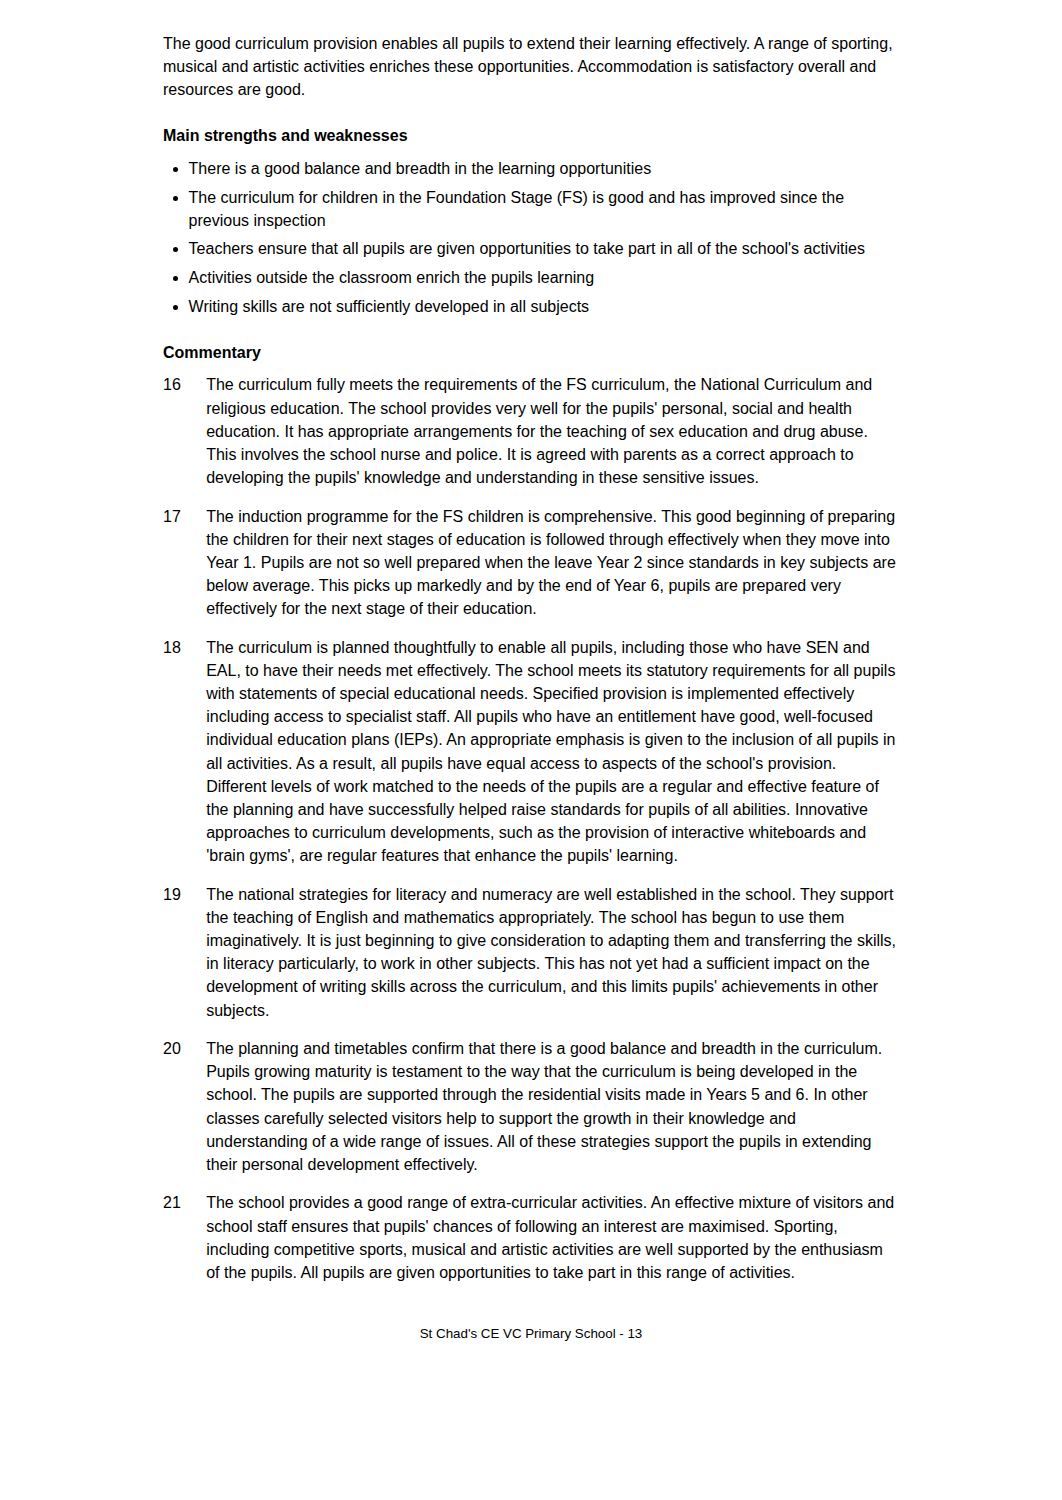The good curriculum provision enables all pupils to extend their learning effectively. A range of sporting, musical and artistic activities enriches these opportunities. Accommodation is satisfactory overall and resources are good.
Main strengths and weaknesses
There is a good balance and breadth in the learning opportunities
The curriculum for children in the Foundation Stage (FS) is good and has improved since the previous inspection
Teachers ensure that all pupils are given opportunities to take part in all of the school's activities
Activities outside the classroom enrich the pupils learning
Writing skills are not sufficiently developed in all subjects
Commentary
16
The curriculum fully meets the requirements of the FS curriculum, the National Curriculum and religious education. The school provides very well for the pupils' personal, social and health education. It has appropriate arrangements for the teaching of sex education and drug abuse. This involves the school nurse and police. It is agreed with parents as a correct approach to developing the pupils' knowledge and understanding in these sensitive issues.
17
The induction programme for the FS children is comprehensive. This good beginning of preparing the children for their next stages of education is followed through effectively when they move into Year 1. Pupils are not so well prepared when the leave Year 2 since standards in key subjects are below average. This picks up markedly and by the end of Year 6, pupils are prepared very effectively for the next stage of their education.
18
The curriculum is planned thoughtfully to enable all pupils, including those who have SEN and EAL, to have their needs met effectively. The school meets its statutory requirements for all pupils with statements of special educational needs. Specified provision is implemented effectively including access to specialist staff. All pupils who have an entitlement have good, well-focused individual education plans (IEPs). An appropriate emphasis is given to the inclusion of all pupils in all activities. As a result, all pupils have equal access to aspects of the school's provision. Different levels of work matched to the needs of the pupils are a regular and effective feature of the planning and have successfully helped raise standards for pupils of all abilities. Innovative approaches to curriculum developments, such as the provision of interactive whiteboards and 'brain gyms', are regular features that enhance the pupils' learning.
19
The national strategies for literacy and numeracy are well established in the school. They support the teaching of English and mathematics appropriately. The school has begun to use them imaginatively. It is just beginning to give consideration to adapting them and transferring the skills, in literacy particularly, to work in other subjects. This has not yet had a sufficient impact on the development of writing skills across the curriculum, and this limits pupils' achievements in other subjects.
20
The planning and timetables confirm that there is a good balance and breadth in the curriculum. Pupils growing maturity is testament to the way that the curriculum is being developed in the school. The pupils are supported through the residential visits made in Years 5 and 6. In other classes carefully selected visitors help to support the growth in their knowledge and understanding of a wide range of issues. All of these strategies support the pupils in extending their personal development effectively.
21
The school provides a good range of extra-curricular activities. An effective mixture of visitors and school staff ensures that pupils' chances of following an interest are maximised. Sporting, including competitive sports, musical and artistic activities are well supported by the enthusiasm of the pupils. All pupils are given opportunities to take part in this range of activities.
St Chad's CE VC Primary School - 13